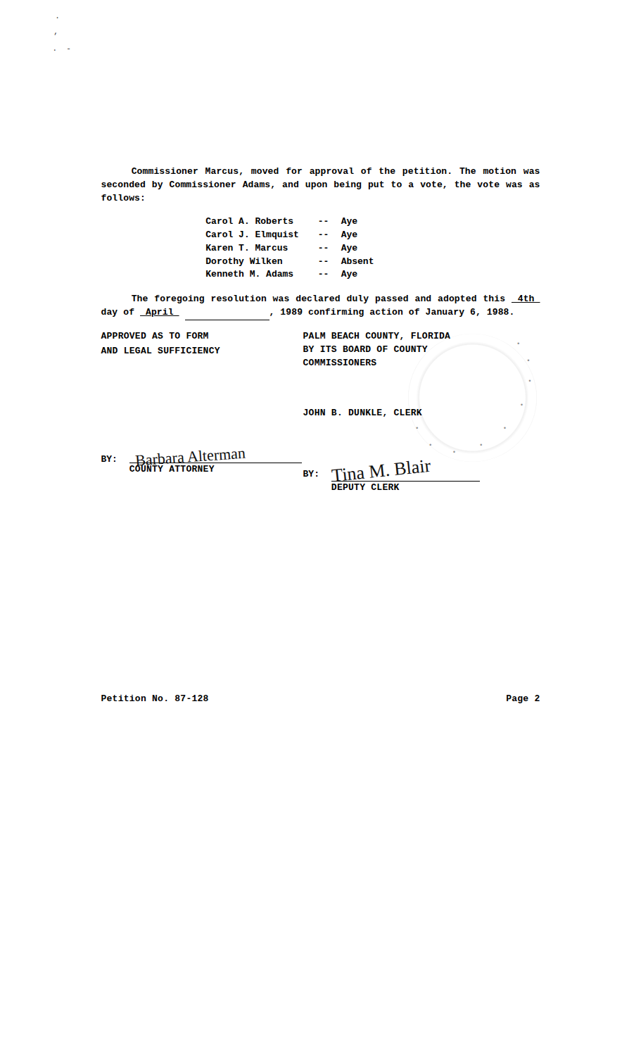. , . -
Commissioner Marcus, moved for approval of the petition. The motion was seconded by Commissioner Adams, and upon being put to a vote, the vote was as follows:
| Carol A. Roberts | -- | Aye |
| Carol J. Elmquist | -- | Aye |
| Karen T. Marcus | -- | Aye |
| Dorothy Wilken | -- | Absent |
| Kenneth M. Adams | -- | Aye |
The foregoing resolution was declared duly passed and adopted this 4th day of April , 1989 confirming action of January 6, 1988.
APPROVED AS TO FORM
AND LEGAL SUFFICIENCY
BY: Barbara Alterman
COUNTY ATTORNEY
• • • • • • • • •
PALM BEACH COUNTY, FLORIDA
BY ITS BOARD OF COUNTY
COMMISSIONERS
JOHN B. DUNKLE, CLERK
BY: Tina M. Blair
DEPUTY CLERK
Petition No. 87-128
Page 2